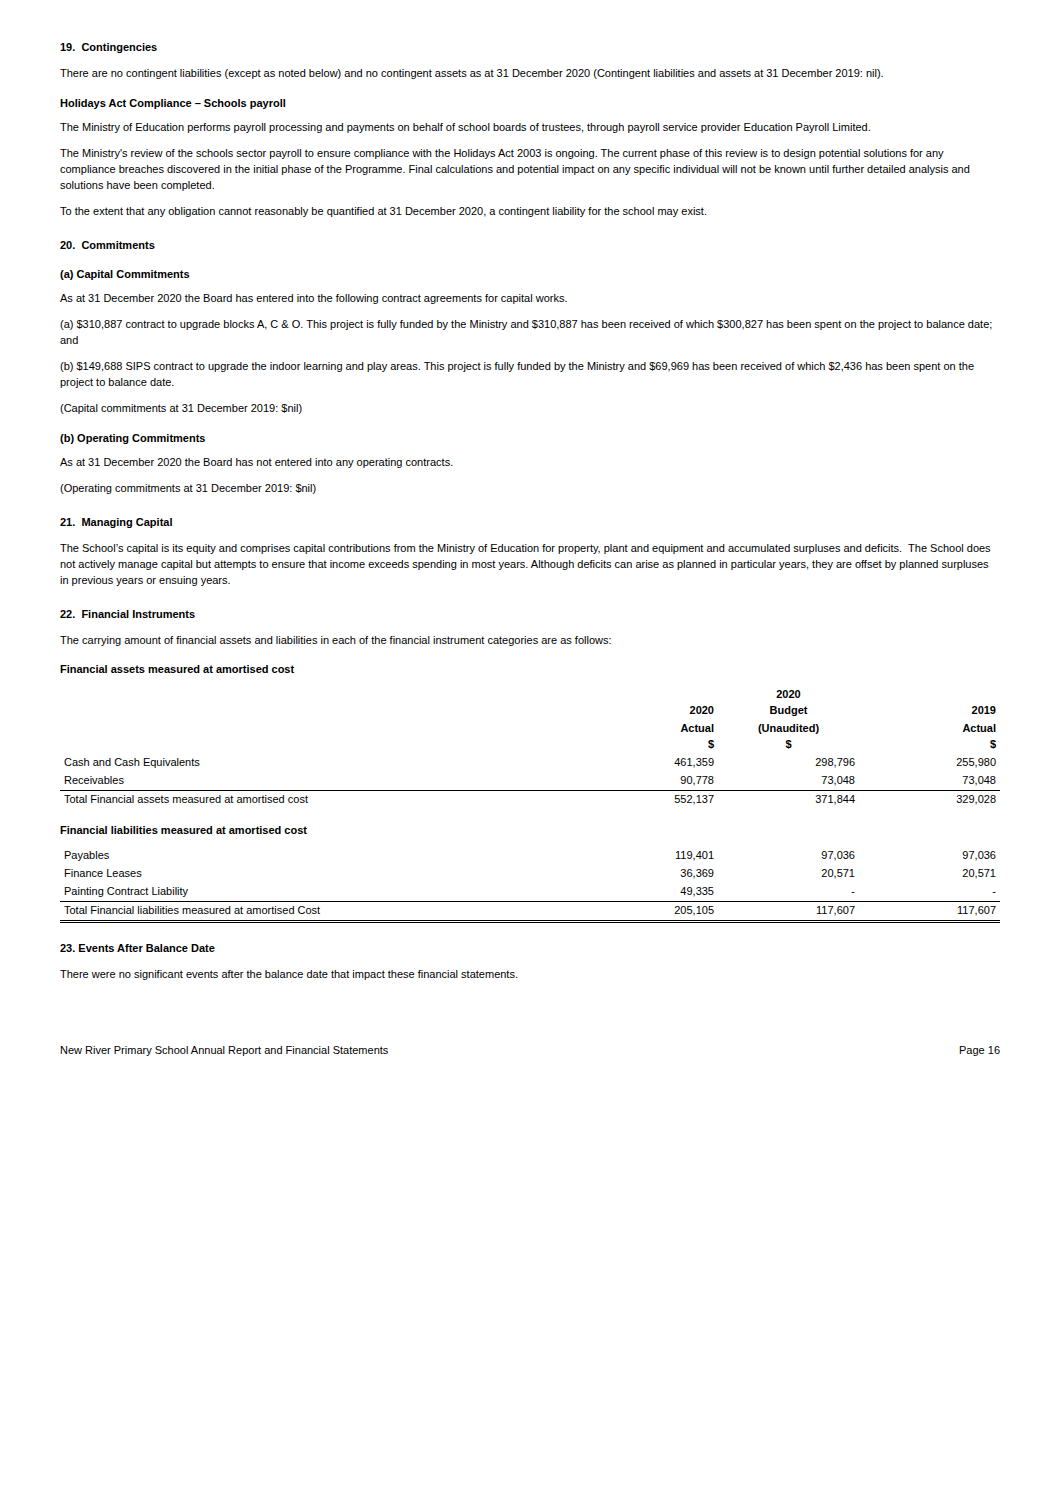19. Contingencies
There are no contingent liabilities (except as noted below) and no contingent assets as at 31 December 2020 (Contingent liabilities and assets at 31 December 2019: nil).
Holidays Act Compliance – Schools payroll
The Ministry of Education performs payroll processing and payments on behalf of school boards of trustees, through payroll service provider Education Payroll Limited.
The Ministry's review of the schools sector payroll to ensure compliance with the Holidays Act 2003 is ongoing. The current phase of this review is to design potential solutions for any compliance breaches discovered in the initial phase of the Programme. Final calculations and potential impact on any specific individual will not be known until further detailed analysis and solutions have been completed.
To the extent that any obligation cannot reasonably be quantified at 31 December 2020, a contingent liability for the school may exist.
20. Commitments
(a) Capital Commitments
As at 31 December 2020 the Board has entered into the following contract agreements for capital works.
(a) $310,887 contract to upgrade blocks A, C & O. This project is fully funded by the Ministry and $310,887 has been received of which $300,827 has been spent on the project to balance date; and
(b) $149,688 SIPS contract to upgrade the indoor learning and play areas. This project is fully funded by the Ministry and $69,969 has been received of which $2,436 has been spent on the project to balance date.
(Capital commitments at 31 December 2019: $nil)
(b) Operating Commitments
As at 31 December 2020 the Board has not entered into any operating contracts.
(Operating commitments at 31 December 2019: $nil)
21. Managing Capital
The School’s capital is its equity and comprises capital contributions from the Ministry of Education for property, plant and equipment and accumulated surpluses and deficits. The School does not actively manage capital but attempts to ensure that income exceeds spending in most years. Although deficits can arise as planned in particular years, they are offset by planned surpluses in previous years or ensuing years.
22. Financial Instruments
The carrying amount of financial assets and liabilities in each of the financial instrument categories are as follows:
Financial assets measured at amortised cost
| | 2020 | 2020 Budget | 2019 |
| | Actual $ | (Unaudited) $ | Actual $ |
| Cash and Cash Equivalents | 461,359 | 298,796 | 255,980 |
| Receivables | 90,778 | 73,048 | 73,048 |
| Total Financial assets measured at amortised cost | 552,137 | 371,844 | 329,028 |
Financial liabilities measured at amortised cost
| Payables | 119,401 | 97,036 | 97,036 |
| Finance Leases | 36,369 | 20,571 | 20,571 |
| Painting Contract Liability | 49,335 | - | - |
| Total Financial liabilities measured at amortised Cost | 205,105 | 117,607 | 117,607 |
23. Events After Balance Date
There were no significant events after the balance date that impact these financial statements.
New River Primary School Annual Report and Financial Statements Page 16